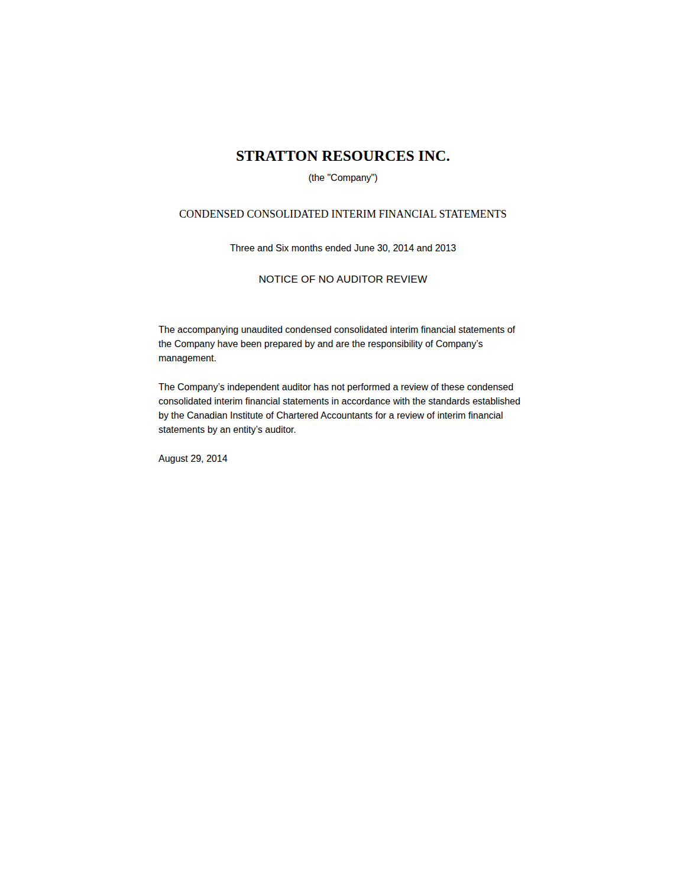STRATTON RESOURCES INC.
(the "Company")
CONDENSED CONSOLIDATED INTERIM FINANCIAL STATEMENTS
Three and Six months ended June 30, 2014 and 2013
NOTICE OF NO AUDITOR REVIEW
The accompanying unaudited condensed consolidated interim financial statements of the Company have been prepared by and are the responsibility of Company’s management.
The Company’s independent auditor has not performed a review of these condensed consolidated interim financial statements in accordance with the standards established by the Canadian Institute of Chartered Accountants for a review of interim financial statements by an entity’s auditor.
August 29, 2014